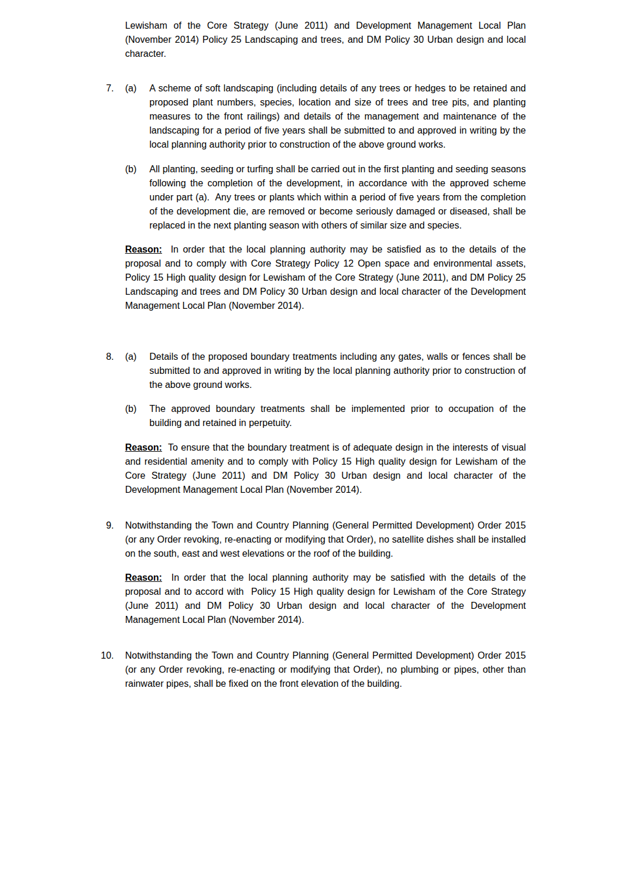Lewisham of the Core Strategy (June 2011) and Development Management Local Plan (November 2014) Policy 25 Landscaping and trees, and DM Policy 30 Urban design and local character.
7.
(a)
A scheme of soft landscaping (including details of any trees or hedges to be retained and proposed plant numbers, species, location and size of trees and tree pits, and planting measures to the front railings) and details of the management and maintenance of the landscaping for a period of five years shall be submitted to and approved in writing by the local planning authority prior to construction of the above ground works.
(b)
All planting, seeding or turfing shall be carried out in the first planting and seeding seasons following the completion of the development, in accordance with the approved scheme under part (a). Any trees or plants which within a period of five years from the completion of the development die, are removed or become seriously damaged or diseased, shall be replaced in the next planting season with others of similar size and species.
Reason: In order that the local planning authority may be satisfied as to the details of the proposal and to comply with Core Strategy Policy 12 Open space and environmental assets, Policy 15 High quality design for Lewisham of the Core Strategy (June 2011), and DM Policy 25 Landscaping and trees and DM Policy 30 Urban design and local character of the Development Management Local Plan (November 2014).
8.
(a)
Details of the proposed boundary treatments including any gates, walls or fences shall be submitted to and approved in writing by the local planning authority prior to construction of the above ground works.
(b)
The approved boundary treatments shall be implemented prior to occupation of the building and retained in perpetuity.
Reason: To ensure that the boundary treatment is of adequate design in the interests of visual and residential amenity and to comply with Policy 15 High quality design for Lewisham of the Core Strategy (June 2011) and DM Policy 30 Urban design and local character of the Development Management Local Plan (November 2014).
9.
Notwithstanding the Town and Country Planning (General Permitted Development) Order 2015 (or any Order revoking, re-enacting or modifying that Order), no satellite dishes shall be installed on the south, east and west elevations or the roof of the building.
Reason: In order that the local planning authority may be satisfied with the details of the proposal and to accord with Policy 15 High quality design for Lewisham of the Core Strategy (June 2011) and DM Policy 30 Urban design and local character of the Development Management Local Plan (November 2014).
10.
Notwithstanding the Town and Country Planning (General Permitted Development) Order 2015 (or any Order revoking, re-enacting or modifying that Order), no plumbing or pipes, other than rainwater pipes, shall be fixed on the front elevation of the building.